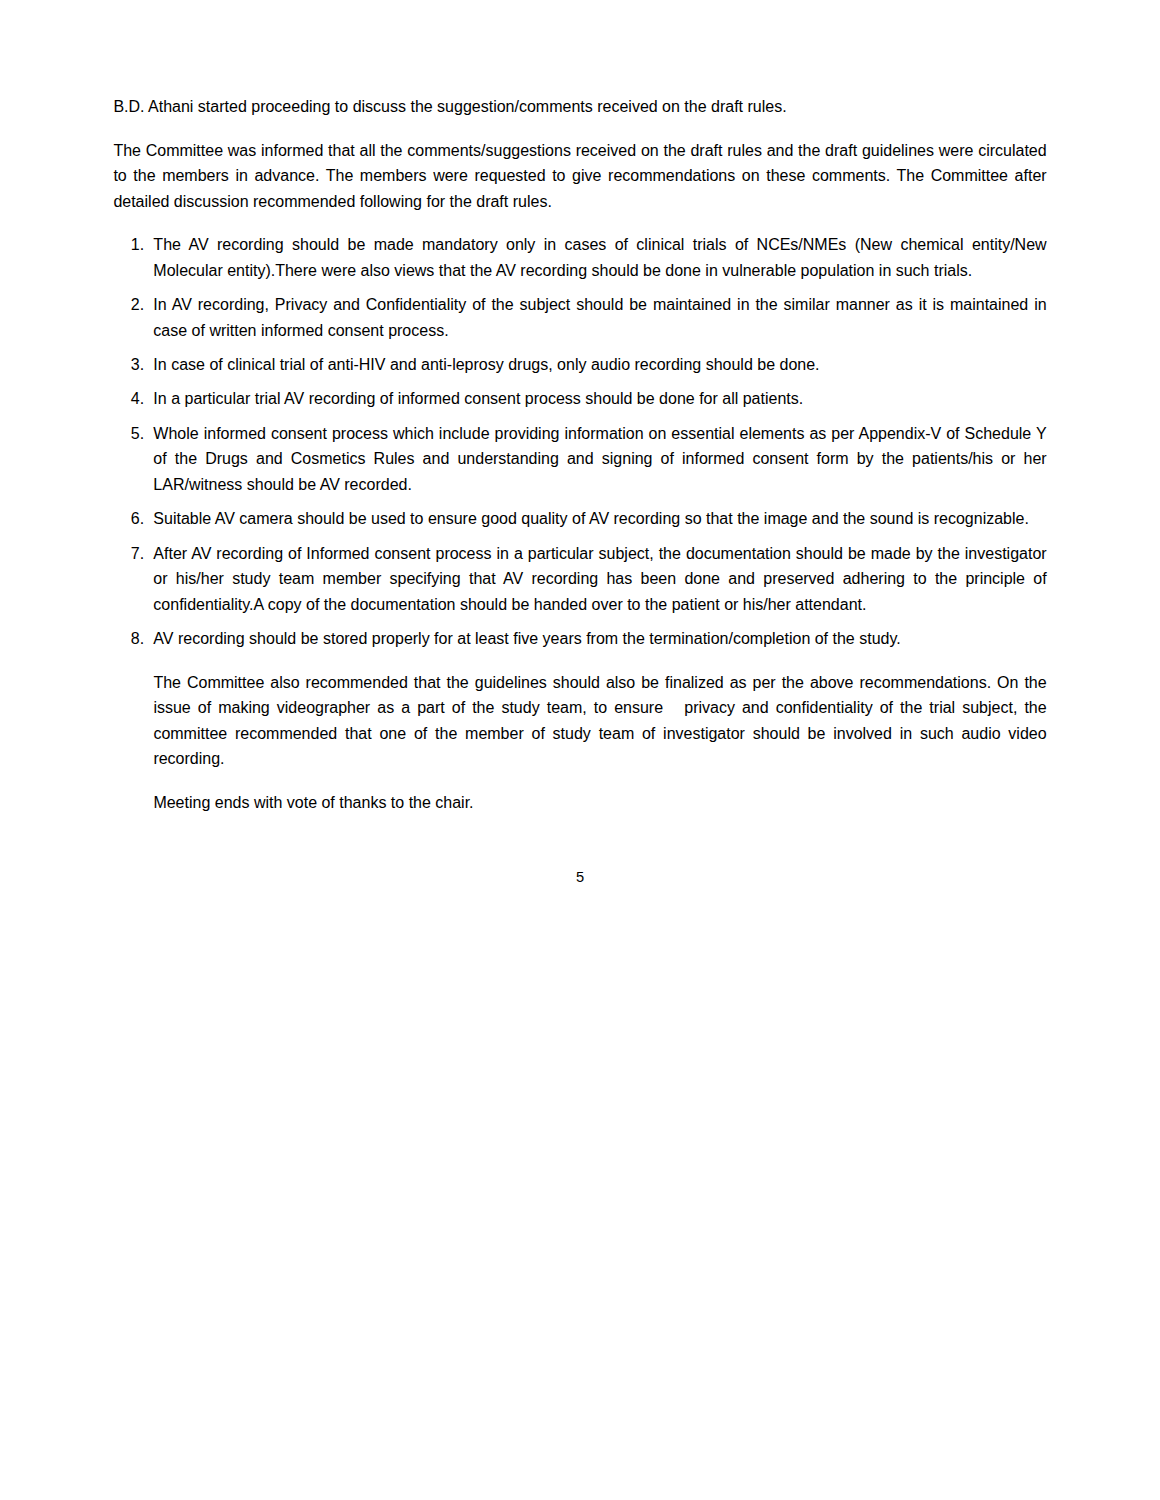B.D. Athani started proceeding to discuss the suggestion/comments received on the draft rules.
The Committee was informed that all the comments/suggestions received on the draft rules and the draft guidelines were circulated to the members in advance. The members were requested to give recommendations on these comments. The Committee after detailed discussion recommended following for the draft rules.
The AV recording should be made mandatory only in cases of clinical trials of NCEs/NMEs (New chemical entity/New Molecular entity).There were also views that the AV recording should be done in vulnerable population in such trials.
In AV recording, Privacy and Confidentiality of the subject should be maintained in the similar manner as it is maintained in case of written informed consent process.
In case of clinical trial of anti-HIV and anti-leprosy drugs, only audio recording should be done.
In a particular trial AV recording of informed consent process should be done for all patients.
Whole informed consent process which include providing information on essential elements as per Appendix-V of Schedule Y of the Drugs and Cosmetics Rules and understanding and signing of informed consent form by the patients/his or her LAR/witness should be AV recorded.
Suitable AV camera should be used to ensure good quality of AV recording so that the image and the sound is recognizable.
After AV recording of Informed consent process in a particular subject, the documentation should be made by the investigator or his/her study team member specifying that AV recording has been done and preserved adhering to the principle of confidentiality.A copy of the documentation should be handed over to the patient or his/her attendant.
AV recording should be stored properly for at least five years from the termination/completion of the study.
The Committee also recommended that the guidelines should also be finalized as per the above recommendations. On the issue of making videographer as a part of the study team, to ensure privacy and confidentiality of the trial subject, the committee recommended that one of the member of study team of investigator should be involved in such audio video recording.
Meeting ends with vote of thanks to the chair.
5